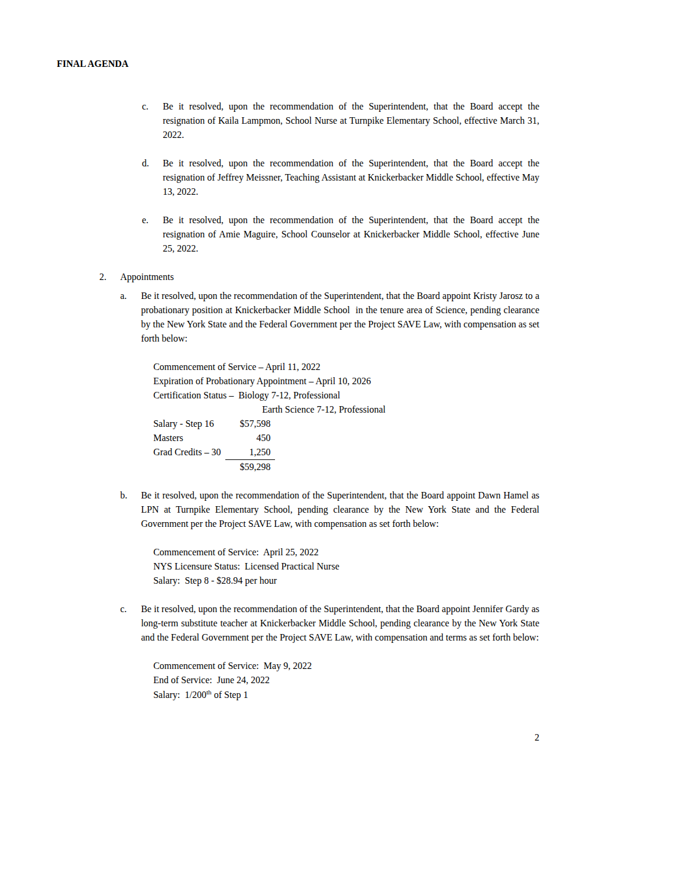FINAL AGENDA
c.
Be it resolved, upon the recommendation of the Superintendent, that the Board accept the resignation of Kaila Lampmon, School Nurse at Turnpike Elementary School, effective March 31, 2022.
d.
Be it resolved, upon the recommendation of the Superintendent, that the Board accept the resignation of Jeffrey Meissner, Teaching Assistant at Knickerbacker Middle School, effective May 13, 2022.
e.
Be it resolved, upon the recommendation of the Superintendent, that the Board accept the resignation of Amie Maguire, School Counselor at Knickerbacker Middle School, effective June 25, 2022.
2.
Appointments
a.
Be it resolved, upon the recommendation of the Superintendent, that the Board appoint Kristy Jarosz to a probationary position at Knickerbacker Middle School in the tenure area of Science, pending clearance by the New York State and the Federal Government per the Project SAVE Law, with compensation as set forth below:
Commencement of Service – April 11, 2022
Expiration of Probationary Appointment – April 10, 2026
Certification Status – Biology 7-12, Professional
Earth Science 7-12, Professional
| Salary - Step 16 | $57,598 |
| Masters | 450 |
| Grad Credits – 30 | 1,250 |
| | $59,298 |
b.
Be it resolved, upon the recommendation of the Superintendent, that the Board appoint Dawn Hamel as LPN at Turnpike Elementary School, pending clearance by the New York State and the Federal Government per the Project SAVE Law, with compensation as set forth below:
Commencement of Service: April 25, 2022
NYS Licensure Status: Licensed Practical Nurse
Salary: Step 8 - $28.94 per hour
c.
Be it resolved, upon the recommendation of the Superintendent, that the Board appoint Jennifer Gardy as long-term substitute teacher at Knickerbacker Middle School, pending clearance by the New York State and the Federal Government per the Project SAVE Law, with compensation and terms as set forth below:
Commencement of Service: May 9, 2022
End of Service: June 24, 2022
Salary: 1/200th of Step 1
2